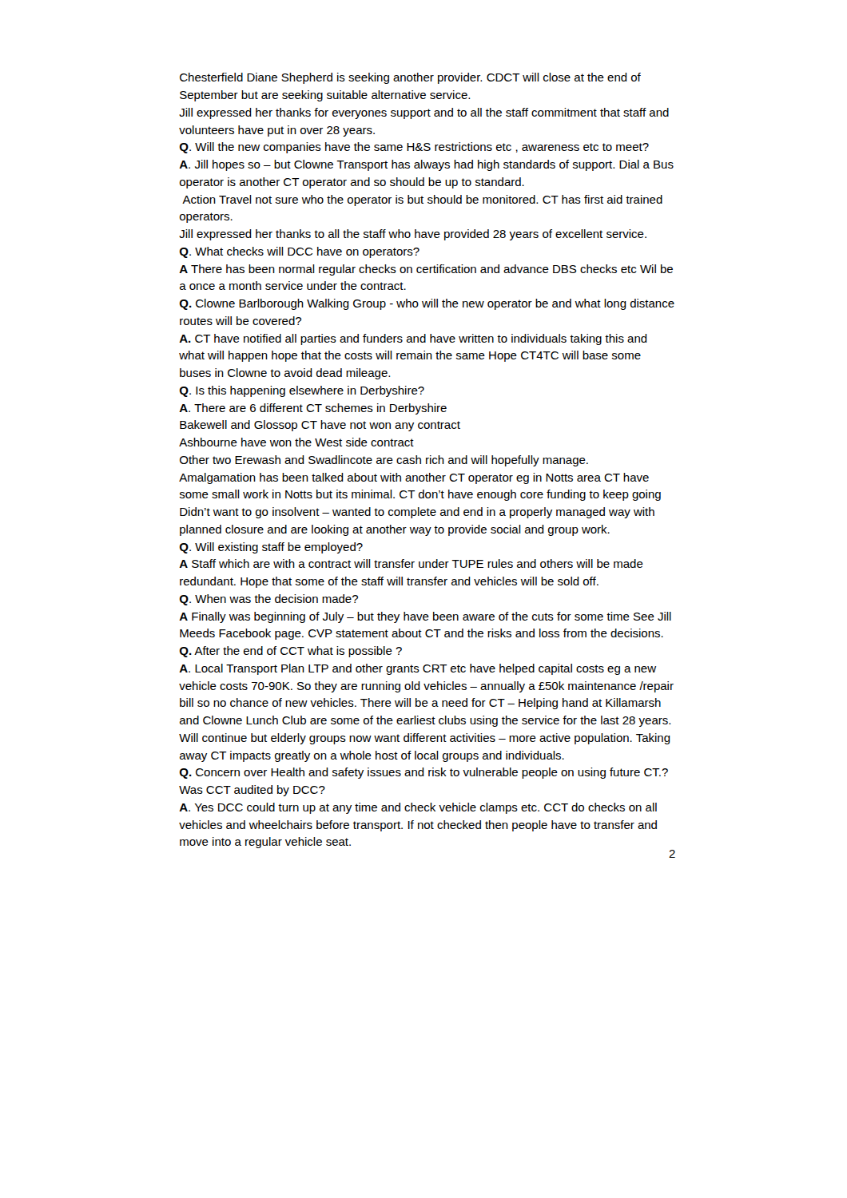Chesterfield Diane Shepherd is seeking another provider. CDCT will close at the end of September but are seeking suitable alternative service.
Jill expressed her thanks for everyones support and to all the staff commitment that staff and volunteers have put in over 28 years.
Q. Will the new companies have the same H&S restrictions etc , awareness etc to meet?
A. Jill hopes so – but Clowne Transport has always had high standards of support. Dial a Bus operator is another CT operator and so should be up to standard.
Action Travel not sure who the operator is but should be monitored. CT has first aid trained operators.
Jill expressed her thanks to all the staff who have provided 28 years of excellent service.
Q. What checks will DCC have on operators?
A There has been normal regular checks on certification and advance DBS checks etc Wil be a once a month service under the contract.
Q. Clowne Barlborough Walking Group - who will the new operator be and what long distance routes will be covered?
A. CT have notified all parties and funders and have written to individuals taking this and what will happen hope that the costs will remain the same Hope CT4TC will base some buses in Clowne to avoid dead mileage.
Q. Is this happening elsewhere in Derbyshire?
A. There are 6 different CT schemes in Derbyshire
Bakewell and Glossop CT have not won any contract
Ashbourne have won the West side contract
Other two Erewash and Swadlincote are cash rich and will hopefully manage.
Amalgamation has been talked about with another CT operator eg in Notts area CT have some small work in Notts but its minimal. CT don’t have enough core funding to keep going Didn’t want to go insolvent – wanted to complete and end in a properly managed way with planned closure and are looking at another way to provide social and group work.
Q. Will existing staff be employed?
A Staff which are with a contract will transfer under TUPE rules and others will be made redundant. Hope that some of the staff will transfer and vehicles will be sold off.
Q. When was the decision made?
A Finally was beginning of July – but they have been aware of the cuts for some time See Jill Meeds Facebook page. CVP statement about CT and the risks and loss from the decisions.
Q. After the end of CCT what is possible ?
A. Local Transport Plan LTP and other grants CRT etc have helped capital costs eg a new vehicle costs 70-90K. So they are running old vehicles – annually a £50k maintenance /repair bill so no chance of new vehicles. There will be a need for CT – Helping hand at Killamarsh and Clowne Lunch Club are some of the earliest clubs using the service for the last 28 years. Will continue but elderly groups now want different activities – more active population. Taking away CT impacts greatly on a whole host of local groups and individuals.
Q. Concern over Health and safety issues and risk to vulnerable people on using future CT.?
Was CCT audited by DCC?
A. Yes DCC could turn up at any time and check vehicle clamps etc. CCT do checks on all vehicles and wheelchairs before transport. If not checked then people have to transfer and move into a regular vehicle seat.
2